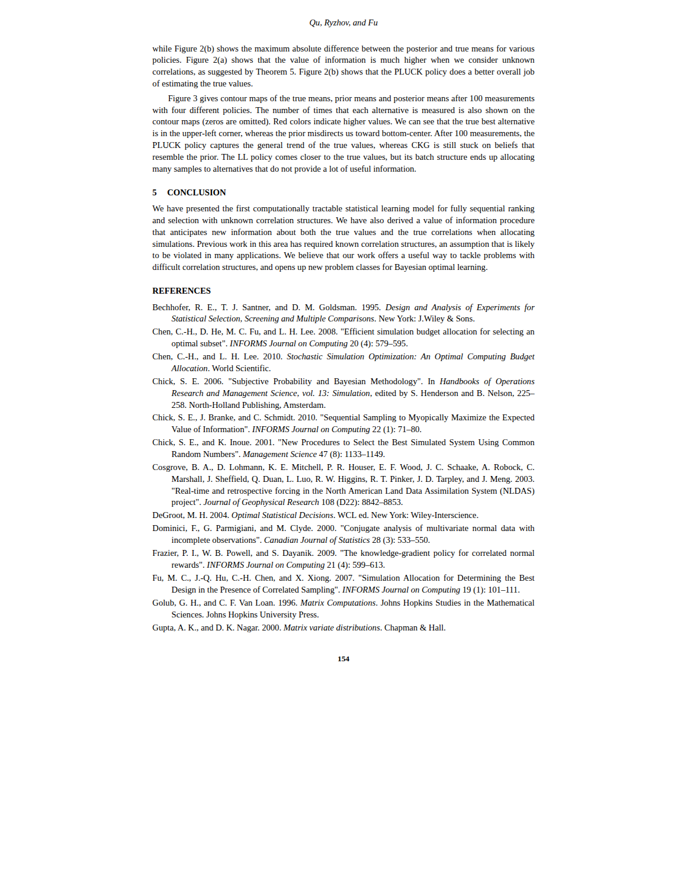Qu, Ryzhov, and Fu
while Figure 2(b) shows the maximum absolute difference between the posterior and true means for various policies. Figure 2(a) shows that the value of information is much higher when we consider unknown correlations, as suggested by Theorem 5. Figure 2(b) shows that the PLUCK policy does a better overall job of estimating the true values.
Figure 3 gives contour maps of the true means, prior means and posterior means after 100 measurements with four different policies. The number of times that each alternative is measured is also shown on the contour maps (zeros are omitted). Red colors indicate higher values. We can see that the true best alternative is in the upper-left corner, whereas the prior misdirects us toward bottom-center. After 100 measurements, the PLUCK policy captures the general trend of the true values, whereas CKG is still stuck on beliefs that resemble the prior. The LL policy comes closer to the true values, but its batch structure ends up allocating many samples to alternatives that do not provide a lot of useful information.
5 CONCLUSION
We have presented the first computationally tractable statistical learning model for fully sequential ranking and selection with unknown correlation structures. We have also derived a value of information procedure that anticipates new information about both the true values and the true correlations when allocating simulations. Previous work in this area has required known correlation structures, an assumption that is likely to be violated in many applications. We believe that our work offers a useful way to tackle problems with difficult correlation structures, and opens up new problem classes for Bayesian optimal learning.
REFERENCES
Bechhofer, R. E., T. J. Santner, and D. M. Goldsman. 1995. Design and Analysis of Experiments for Statistical Selection, Screening and Multiple Comparisons. New York: J.Wiley & Sons.
Chen, C.-H., D. He, M. C. Fu, and L. H. Lee. 2008. "Efficient simulation budget allocation for selecting an optimal subset". INFORMS Journal on Computing 20 (4): 579–595.
Chen, C.-H., and L. H. Lee. 2010. Stochastic Simulation Optimization: An Optimal Computing Budget Allocation. World Scientific.
Chick, S. E. 2006. "Subjective Probability and Bayesian Methodology". In Handbooks of Operations Research and Management Science, vol. 13: Simulation, edited by S. Henderson and B. Nelson, 225–258. North-Holland Publishing, Amsterdam.
Chick, S. E., J. Branke, and C. Schmidt. 2010. "Sequential Sampling to Myopically Maximize the Expected Value of Information". INFORMS Journal on Computing 22 (1): 71–80.
Chick, S. E., and K. Inoue. 2001. "New Procedures to Select the Best Simulated System Using Common Random Numbers". Management Science 47 (8): 1133–1149.
Cosgrove, B. A., D. Lohmann, K. E. Mitchell, P. R. Houser, E. F. Wood, J. C. Schaake, A. Robock, C. Marshall, J. Sheffield, Q. Duan, L. Luo, R. W. Higgins, R. T. Pinker, J. D. Tarpley, and J. Meng. 2003. "Real-time and retrospective forcing in the North American Land Data Assimilation System (NLDAS) project". Journal of Geophysical Research 108 (D22): 8842–8853.
DeGroot, M. H. 2004. Optimal Statistical Decisions. WCL ed. New York: Wiley-Interscience.
Dominici, F., G. Parmigiani, and M. Clyde. 2000. "Conjugate analysis of multivariate normal data with incomplete observations". Canadian Journal of Statistics 28 (3): 533–550.
Frazier, P. I., W. B. Powell, and S. Dayanik. 2009. "The knowledge-gradient policy for correlated normal rewards". INFORMS Journal on Computing 21 (4): 599–613.
Fu, M. C., J.-Q. Hu, C.-H. Chen, and X. Xiong. 2007. "Simulation Allocation for Determining the Best Design in the Presence of Correlated Sampling". INFORMS Journal on Computing 19 (1): 101–111.
Golub, G. H., and C. F. Van Loan. 1996. Matrix Computations. Johns Hopkins Studies in the Mathematical Sciences. Johns Hopkins University Press.
Gupta, A. K., and D. K. Nagar. 2000. Matrix variate distributions. Chapman & Hall.
154